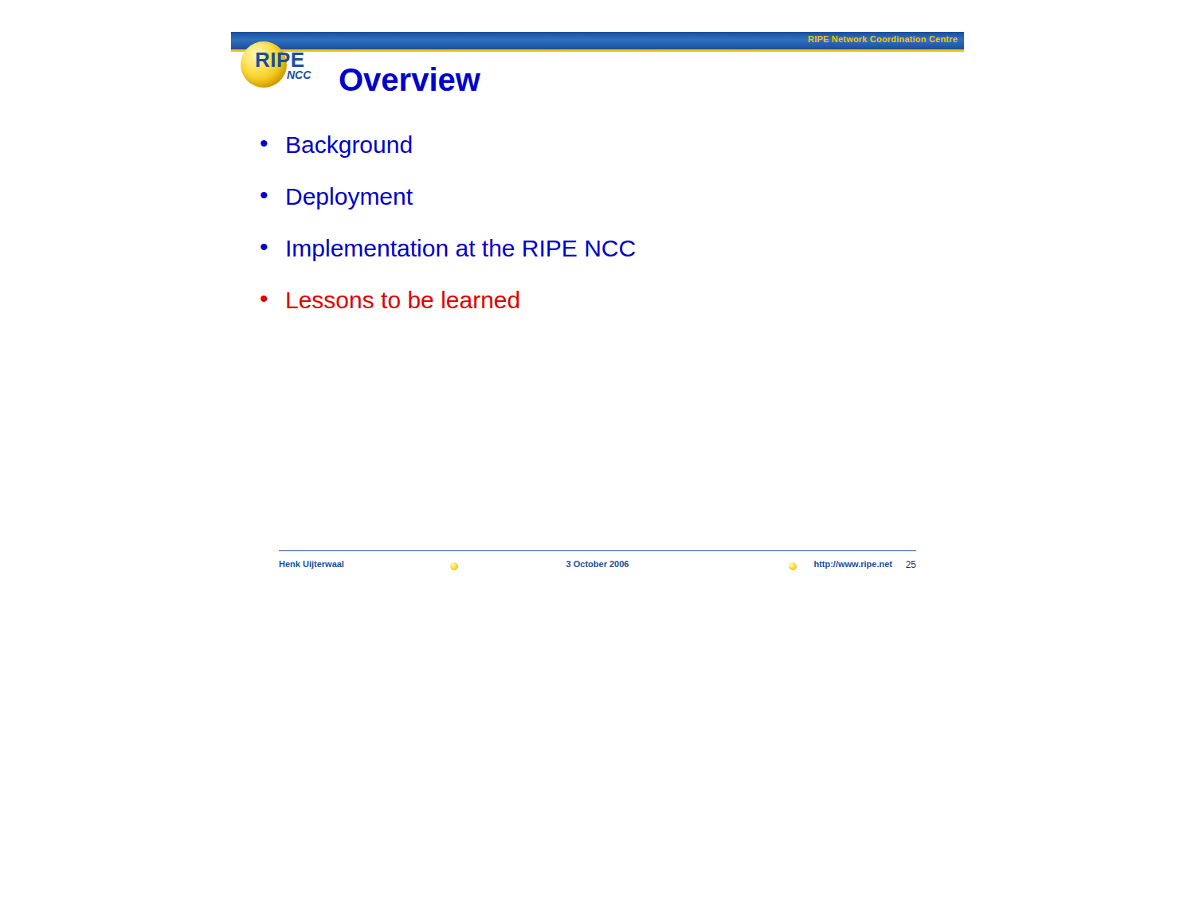RIPE Network Coordination Centre
RIPE
NCC
Overview
Background
Deployment
Implementation at the RIPE NCC
Lessons to be learned
Henk Uijterwaal 3 October 2006 http://www.ripe.net 25